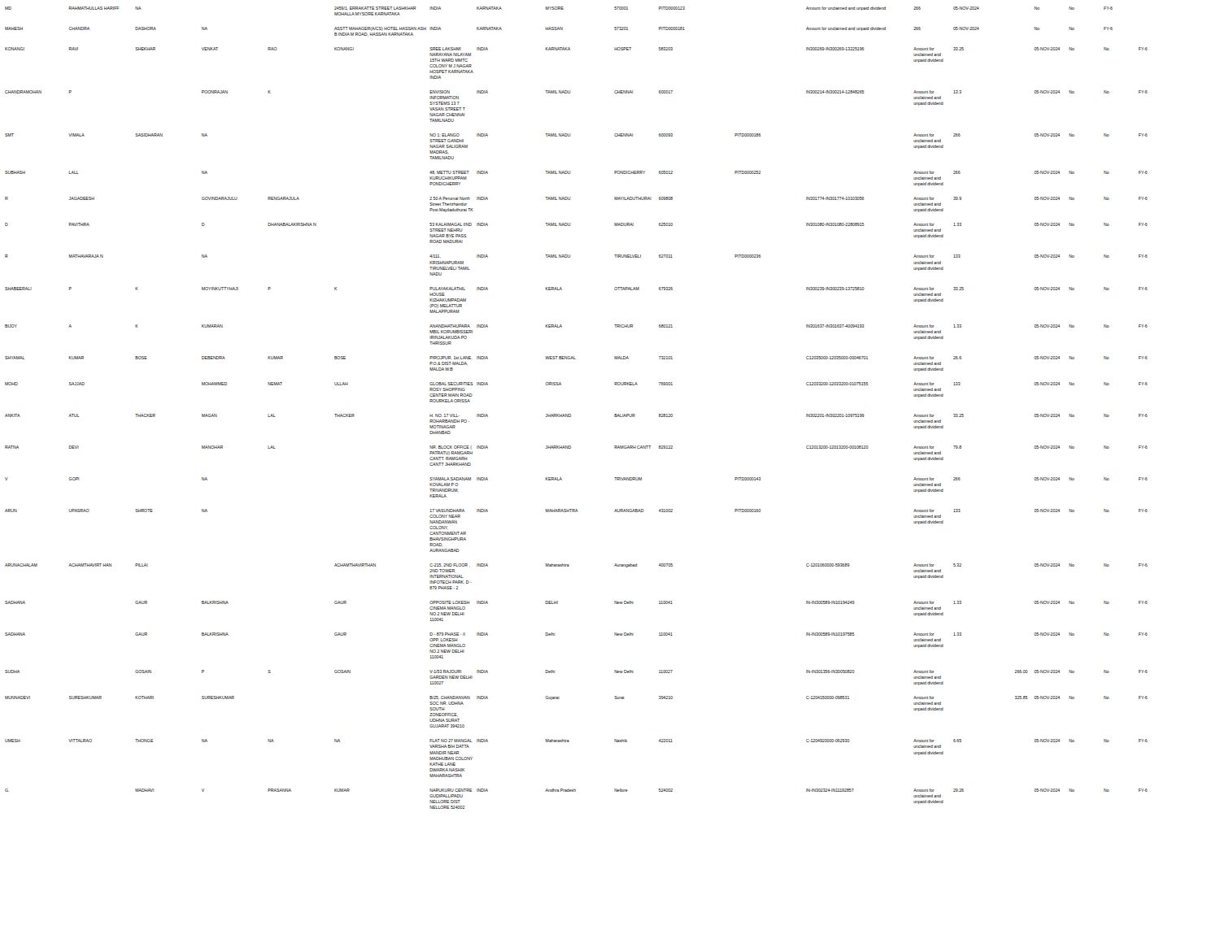| MD | RAHMATHULLAS HARIFF | NA | | | 2459/1, ERRAKATTE STREET LASHKHAR MOHALLA MYSORE KARNATAKA | INDIA | KARNATAKA | MYSORE | 570001 | PITD0000123 | | Amount for unclaimed and unpaid dividend | 266 | 05-NOV-2024 | No | No | FY-6 |
| MAHESH | CHANDRA | DASHORA | NA | | ASSTT MAHAGER(A/CS) HOTEL HASSAN ASH B INDIA M ROAD, HASSAN KARNATAKA | INDIA | KARNATAKA | HASSAN | 573201 | PITD0000181 | | Amount for unclaimed and unpaid dividend | 266 | 05-NOV-2024 | No | No | FY-6 |
| KONANGI | RAVI | SHEKHAR | VENKAT | RAO | KONANGI | SREE LAKSHMI NARAYANA NILAYAM 15TH WARD MMTC COLONY M J NAGAR HOSPET KARNATAKA INDIA | INDIA | KARNATAKA | HOSPET | 583203 | | IN300269-IN300269-13225196 | Amount for unclaimed and unpaid dividend | 33.25 | 05-NOV-2024 | No | No | FY-6 |
| CHANDRAMOHAN | P | | POONRAJAN | K | | ENVISION INFORMATION SYSTEMS 13 7 VASAN STREET T NAGAR CHENNAI TAMILNADU | INDIA | TAMIL NADU | CHENNAI | 600017 | | IN300214-IN300214-12848265 | Amount for unclaimed and unpaid dividend | 13.3 | 05-NOV-2024 | No | No | FY-6 |
| SMT | VIMALA | SASIDHARAN | NA | | | NO 1: ELANGO STREET GANDHI NAGAR SALIGRAM MADRAS, TAMILNADU | INDIA | TAMIL NADU | CHENNAI | 600093 | PITD0000186 | | Amount for unclaimed and unpaid dividend | 266 | 05-NOV-2024 | No | No | FY-6 |
| SUBHASH | LALL | | NA | | | 48, METTU STREET KURUCHIKUPPAM PONDICHERRY | INDIA | TAMIL NADU | PONDICHERRY | 605012 | PITD0000252 | | Amount for unclaimed and unpaid dividend | 266 | 05-NOV-2024 | No | No | FY-6 |
| R | JAGADEESH | | GOVINDARAJULU | RENGARAJULA | | 2 50 A Perumal North Street Therizhandur Post Mayiladuthurai TK | INDIA | TAMIL NADU | MAYILADUTHURAI | 609808 | | IN301774-IN301774-10103056 | Amount for unclaimed and unpaid dividend | 39.9 | 05-NOV-2024 | No | No | FY-6 |
| D | PAVITHRA | | D | DHANABALAKRISHNA N | | 53 KALAIMAGAL IIND STREET NEHRU NAGAR BYE PASS ROAD MADURAI | INDIA | TAMIL NADU | MADURAI | 625010 | | IN301080-IN301080-22808915 | Amount for unclaimed and unpaid dividend | 1.33 | 05-NOV-2024 | No | No | FY-6 |
| R | MATHAVARAJA N | | NA | | | 4/111, KRISHNAPURAM TIRUNELVELI TAMIL NADU | INDIA | TAMIL NADU | TIRUNELVELI | 627011 | PITD0000236 | | Amount for unclaimed and unpaid dividend | 133 | 05-NOV-2024 | No | No | FY-6 |
| SHABEERALI | P | K | MOYINKUTTYHAJI | P | K | PULAYAKALATHIL HOUSE KIZHAKUMPADAM (PO) MELATTUR MALAPPURAM | INDIA | KERALA | OTTAPALAM | 679326 | | IN300239-IN300239-13725810 | Amount for unclaimed and unpaid dividend | 33.25 | 05-NOV-2024 | No | No | FY-6 |
| BIJOY | A | K | KUMARAN | | | ANANDHATHUPARA MBIL KORUMBISSERI IRINJALAKUDA PO THRISSUR | INDIA | KERALA | TRICHUR | 680121 | | IN301637-IN301637-40094193 | Amount for unclaimed and unpaid dividend | 1.33 | 05-NOV-2024 | No | No | FY-6 |
| SHYAMAL | KUMAR | BOSE | DEBENDRA | KUMAR | BOSE | PIROJPUR, 1st LANE, P.O.& DIST-MALDA, MALDA W.B | INDIA | WEST BENGAL | MALDA | 732101 | | C12035000-12035000-00046701 | Amount for unclaimed and unpaid dividend | 26.6 | 05-NOV-2024 | No | No | FY-6 |
| MOHD | SAJJAD | | MOHAMMED | NEMAT | ULLAH | GLOBAL SECURITIES ROSY SHOPPING CENTER MAIN ROAD ROURKELA ORISSA | INDIA | ORISSA | ROURKELA | 769001 | | C12033200-12033200-01075155 | Amount for unclaimed and unpaid dividend | 133 | 05-NOV-2024 | No | No | FY-6 |
| ANKITA | ATUL | THACKER | MAGAN | LAL | THACKER | H. NO. 17 VILL- ROHARBANDH PO - MOTINAGAR DHANBAD | INDIA | JHARKHAND | BALIAPUR | 828120 | | IN302201-IN302201-10975199 | Amount for unclaimed and unpaid dividend | 33.25 | 05-NOV-2024 | No | No | FY-6 |
| RATNA | DEVI | | MANOHAR | LAL | | NR. BLOCK OFFICE ( PATRATU) RAMGARH CANTT. RAMGARH CANTT JHARKHAND | INDIA | JHARKHAND | RAMGARH CANTT | 829122 | | C12013200-12013200-00108120 | Amount for unclaimed and unpaid dividend | 79.8 | 05-NOV-2024 | No | No | FY-6 |
| V | GOPI | | NA | | | SYAMALA SADANAM KOVALAM P O TRIVANDRUM, KERALA | INDIA | KERALA | TRIVANDRUM | | PITD0000143 | | Amount for unclaimed and unpaid dividend | 266 | 05-NOV-2024 | No | No | FY-6 |
| ARUN | UPASRAO | SHROTE | NA | | | 17 VASUNDHARA COLONY NEAR NANDANWAN COLONY, CANTONMENT AR BHAVSINGHPURA ROAD, AURANGABAD | INDIA | MAHARASHTRA | AURANGABAD | 431002 | PITD0000160 | | Amount for unclaimed and unpaid dividend | 133 | 05-NOV-2024 | No | No | FY-6 |
| ARUNACHALAM | ACHAMTHAVIRT HAN | PILLAI | | | ACHAMTHAVIRTHAN | C-215, 2ND FLOOR , 2ND TOWER, INTERNATIONAL INFOTECH PARK, D - 879 PHASE - 2 | INDIA | Maharashtra | Aurangabad | 400705 | | C-1201060000-593689 | Amount for unclaimed and unpaid dividend | 5.32 | 05-NOV-2024 | No | No | FY-6 |
| SADHANA | | GAUR | BALKRISHNA | | GAUR | OPPOSITE LOKESH CINEMA MANGLO NO.2 NEW DELHI 110041 | INDIA | DELHI | New Delhi | 110041 | | IN-IN300589-IN10194249 | Amount for unclaimed and unpaid dividend | 1.33 | 05-NOV-2024 | No | No | FY-6 |
| SADHANA | | GAUR | BALKRISHNA | | GAUR | D - 879 PHASE - II OPP. LOKESH CINEMA MANGLO NO.2 NEW DELHI 110041 | INDIA | Delhi | New Delhi | 110041 | | IN-IN300589-IN10197585 | Amount for unclaimed and unpaid dividend | 1.33 | 05-NOV-2024 | No | No | FY-6 |
| SUDHA | | GOSAIN | P | S | GOSAIN | V-1/53 RAJOURI GARDEN NEW DELHI 110027 | INDIA | Delhi | New Delhi | 110027 | | IN-IN301356-IN30050820 | Amount for unclaimed and unpaid dividend | 266.00 | 05-NOV-2024 | No | No | FY-6 |
| MUNNADEVI | SURESHKUMAR | KOTHARI | SURESHKUMAR | | | B/25, CHANDANVAN SOC NR. UDHNA SOUTH ZONEOFFICE, UDHNA SURAT GUJARAT 394210 | INDIA | Gujarat | Surat | 394210 | | C-1204150000-098531 | Amount for unclaimed and unpaid dividend | 325.85 | 05-NOV-2024 | No | No | FY-6 |
| UMESH | VITTALRAO | THONGE | NA | NA | NA | FLAT NO 27 MANGAL VARSHA B/H DATTA MANDIR NEAR MADHUBAN COLONY KATHE LANE DWARKA NASHIK MAHARASHTRA | INDIA | Maharashtra | Nashik | 422011 | | C-1204920000-062930 | Amount for unclaimed and unpaid dividend | 6.65 | 05-NOV-2024 | No | No | FY-6 |
| G. | | MADHAVI | V | PRASANNA | KUMAR | NARUKURU CENTRE GUDIPALLIPADU NELLORE DIST NELLORE 524002 | INDIA | Andhra Pradesh | Nellore | 524002 | | IN-IN302324-IN11192857 | Amount for unclaimed and unpaid dividend | 29.26 | 05-NOV-2024 | No | No | FY-6 |